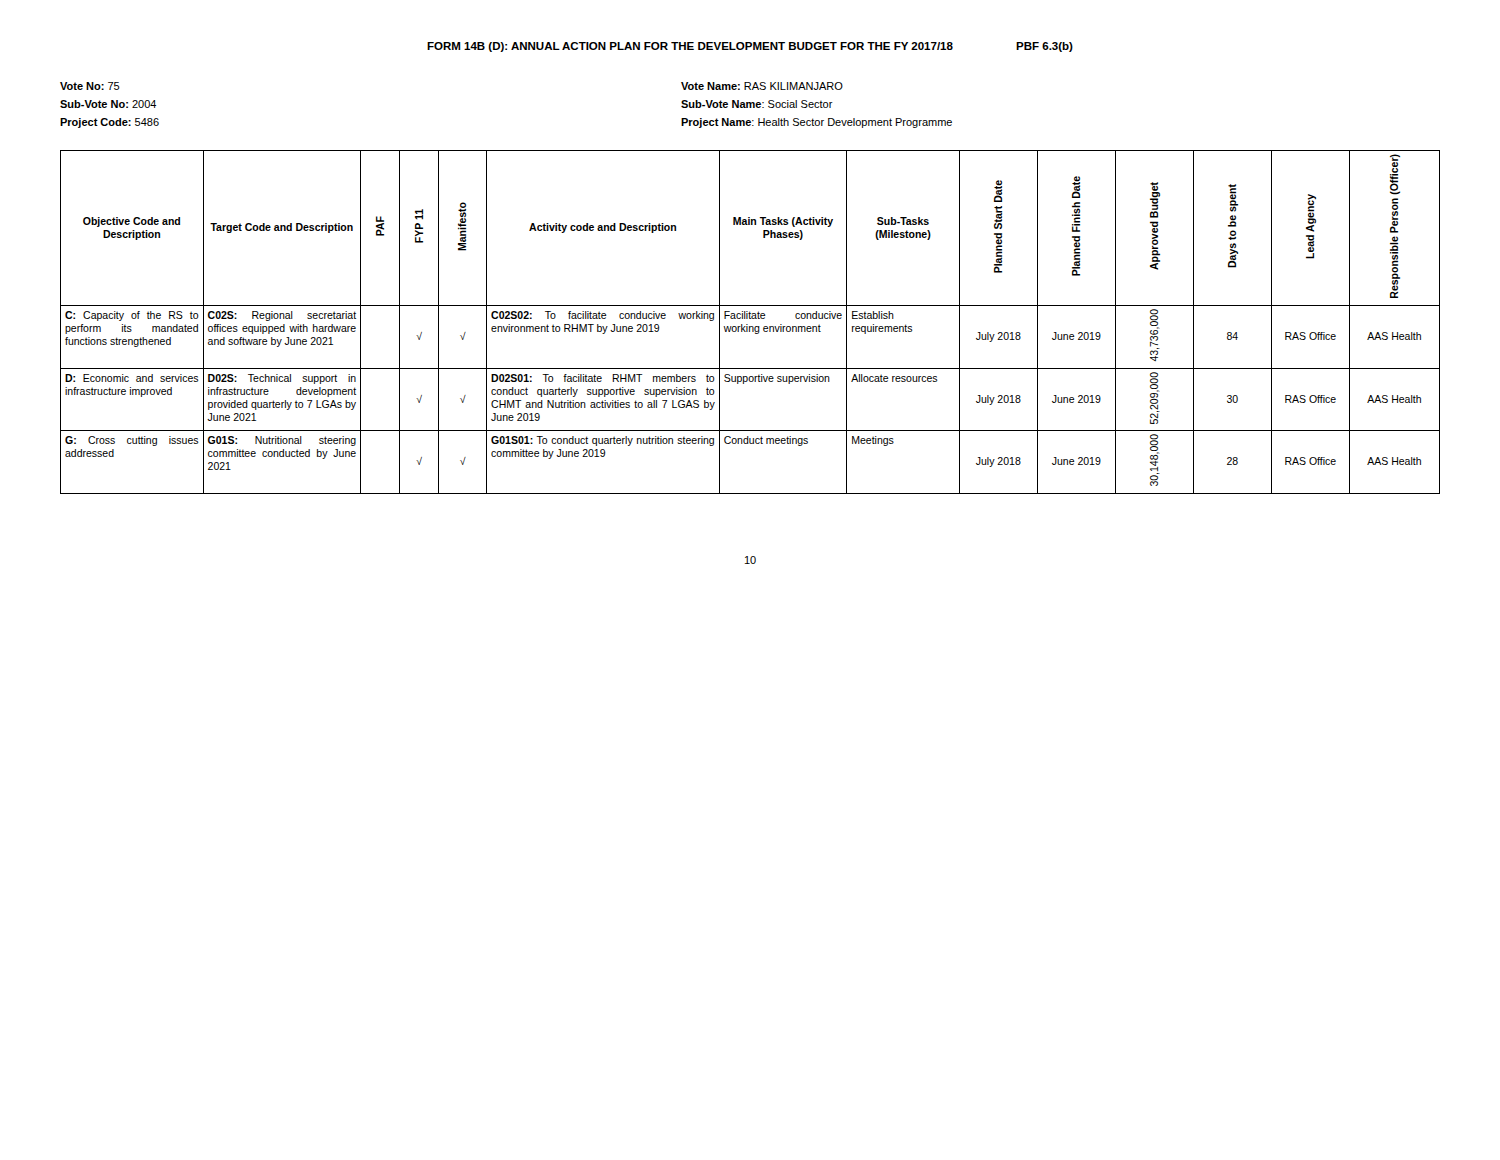FORM 14B (D): ANNUAL ACTION PLAN FOR THE DEVELOPMENT BUDGET FOR THE FY 2017/18 PBF 6.3(b)
Vote No: 75
Vote Name: RAS KILIMANJARO
Sub-Vote No: 2004
Sub-Vote Name: Social Sector
Project Code: 5486
Project Name: Health Sector Development Programme
| Objective Code and Description | Target Code and Description | PAF | FYP 11 | Manifesto | Activity code and Description | Main Tasks (Activity Phases) | Sub-Tasks (Milestone) | Planned Start Date | Planned Finish Date | Approved Budget | Days to be spent | Lead Agency | Responsible Person (Officer) |
| --- | --- | --- | --- | --- | --- | --- | --- | --- | --- | --- | --- | --- | --- |
| C: Capacity of the RS to perform its mandated functions strengthened | C02S: Regional secretariat offices equipped with hardware and software by June 2021 | | √ | √ | C02S02: To facilitate conducive working environment to RHMT by June 2019 | Facilitate conducive working environment | Establish requirements | July 2018 | June 2019 | 43,736,000 | 84 | RAS Office | AAS Health |
| D: Economic and services infrastructure improved | D02S: Technical support in infrastructure development provided quarterly to 7 LGAs by June 2021 | | √ | √ | D02S01: To facilitate RHMT members to conduct quarterly supportive supervision to CHMT and Nutrition activities to all 7 LGAS by June 2019 | Supportive supervision | Allocate resources | July 2018 | June 2019 | 52,209,000 | 30 | RAS Office | AAS Health |
| G: Cross cutting issues addressed | G01S: Nutritional steering committee conducted by June 2021 | | √ | √ | G01S01: To conduct quarterly nutrition steering committee by June 2019 | Conduct meetings | Meetings | July 2018 | June 2019 | 30,148,000 | 28 | RAS Office | AAS Health |
10